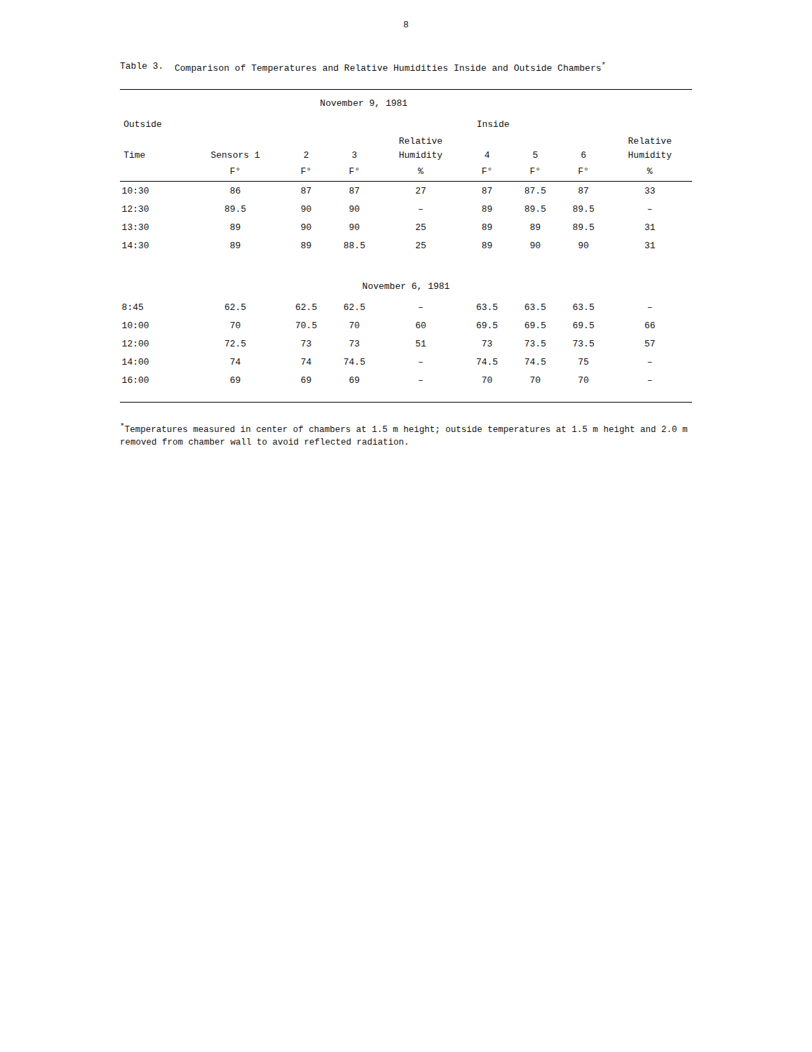8
Table 3. Comparison of Temperatures and Relative Humidities Inside and Outside Chambers*
| November 9, 1981 |
| --- |
| Outside | | | | Inside |
| Time | Sensors 1 | 2 | 3 | Relative Humidity | 4 | 5 | 6 | Relative Humidity |
| | F ° | F ° | F ° | % | F ° | F ° | F ° | % |
| 10:30 | 86 | 87 | 87 | 27 | 87 | 87.5 | 87 | 33 |
| 12:30 | 89.5 | 90 | 90 | – | 89 | 89.5 | 89.5 | – |
| 13:30 | 89 | 90 | 90 | 25 | 89 | 89 | 89.5 | 31 |
| 14:30 | 89 | 89 | 88.5 | 25 | 89 | 90 | 90 | 31 |
| November 6, 1981 |
| 8:45 | 62.5 | 62.5 | 62.5 | – | 63.5 | 63.5 | 63.5 | – |
| 10:00 | 70 | 70.5 | 70 | 60 | 69.5 | 69.5 | 69.5 | 66 |
| 12:00 | 72.5 | 73 | 73 | 51 | 73 | 73.5 | 73.5 | 57 |
| 14:00 | 74 | 74 | 74.5 | – | 74.5 | 74.5 | 75 | – |
| 16:00 | 69 | 69 | 69 | – | 70 | 70 | 70 | – |
*Temperatures measured in center of chambers at 1.5 m height; outside temperatures at 1.5 m height and 2.0 m removed from chamber wall to avoid reflected radiation.